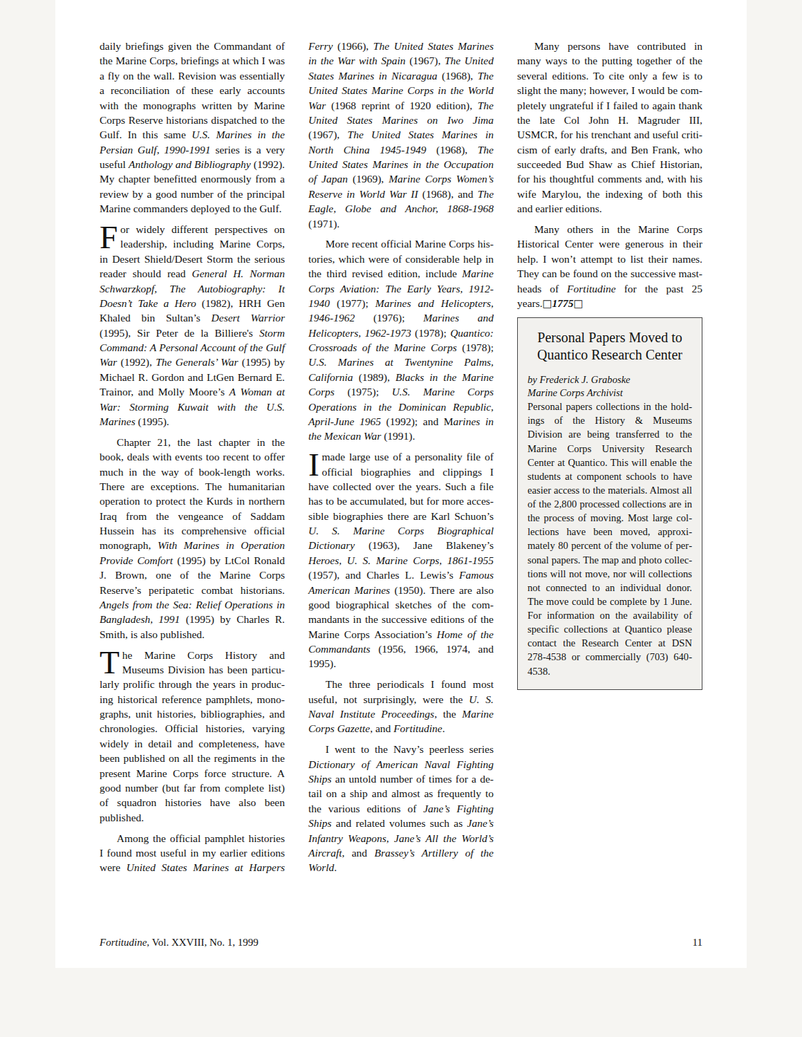daily briefings given the Commandant of the Marine Corps, briefings at which I was a fly on the wall. Revision was essentially a reconciliation of these early accounts with the monographs written by Marine Corps Reserve historians dispatched to the Gulf. In this same U.S. Marines in the Persian Gulf, 1990-1991 series is a very useful Anthology and Bibliography (1992). My chapter benefitted enormously from a review by a good number of the principal Marine commanders deployed to the Gulf.
For widely different perspectives on leadership, including Marine Corps, in Desert Shield/Desert Storm the serious reader should read General H. Norman Schwarzkopf, The Autobiography: It Doesn’t Take a Hero (1982), HRH Gen Khaled bin Sultan’s Desert Warrior (1995), Sir Peter de la Billiere's Storm Command: A Personal Account of the Gulf War (1992), The Generals’ War (1995) by Michael R. Gordon and LtGen Bernard E. Trainor, and Molly Moore’s A Woman at War: Storming Kuwait with the U.S. Marines (1995).
Chapter 21, the last chapter in the book, deals with events too recent to offer much in the way of book-length works. There are exceptions. The humanitarian operation to protect the Kurds in northern Iraq from the vengeance of Saddam Hussein has its comprehensive official monograph, With Marines in Operation Provide Comfort (1995) by LtCol Ronald J. Brown, one of the Marine Corps Reserve’s peripatetic combat historians. Angels from the Sea: Relief Operations in Bangladesh, 1991 (1995) by Charles R. Smith, is also published.
The Marine Corps History and Museums Division has been particularly prolific through the years in producing historical reference pamphlets, monographs, unit histories, bibliographies, and chronologies. Official histories, varying widely in detail and completeness, have been published on all the regiments in the present Marine Corps force structure. A good number (but far from complete list) of squadron histories have also been published.
Among the official pamphlet histories I found most useful in my earlier editions were United States Marines at Harpers Ferry (1966), The United States Marines in the War with Spain (1967), The United States Marines in Nicaragua (1968), The United States Marine Corps in the World War (1968 reprint of 1920 edition), The United States Marines on Iwo Jima (1967), The United States Marines in North China 1945-1949 (1968), The United States Marines in the Occupation of Japan (1969), Marine Corps Women’s Reserve in World War II (1968), and The Eagle, Globe and Anchor, 1868-1968 (1971).
More recent official Marine Corps histories, which were of considerable help in the third revised edition, include Marine Corps Aviation: The Early Years, 1912-1940 (1977); Marines and Helicopters, 1946-1962 (1976); Marines and Helicopters, 1962-1973 (1978); Quantico: Crossroads of the Marine Corps (1978); U.S. Marines at Twentynine Palms, California (1989), Blacks in the Marine Corps (1975); U.S. Marine Corps Operations in the Dominican Republic, April-June 1965 (1992); and Marines in the Mexican War (1991).
I made large use of a personality file of official biographies and clippings I have collected over the years. Such a file has to be accumulated, but for more accessible biographies there are Karl Schuon’s U. S. Marine Corps Biographical Dictionary (1963), Jane Blakeney’s Heroes, U. S. Marine Corps, 1861-1955 (1957), and Charles L. Lewis’s Famous American Marines (1950). There are also good biographical sketches of the commandants in the successive editions of the Marine Corps Association’s Home of the Commandants (1956, 1966, 1974, and 1995).
The three periodicals I found most useful, not surprisingly, were the U. S. Naval Institute Proceedings, the Marine Corps Gazette, and Fortitudine.
I went to the Navy’s peerless series Dictionary of American Naval Fighting Ships an untold number of times for a detail on a ship and almost as frequently to the various editions of Jane’s Fighting Ships and related volumes such as Jane’s Infantry Weapons, Jane’s All the World’s Aircraft, and Brassey’s Artillery of the World.
Many persons have contributed in many ways to the putting together of the several editions. To cite only a few is to slight the many; however, I would be completely ungrateful if I failed to again thank the late Col John H. Magruder III, USMCR, for his trenchant and useful criticism of early drafts, and Ben Frank, who succeeded Bud Shaw as Chief Historian, for his thoughtful comments and, with his wife Marylou, the indexing of both this and earlier editions.
Many others in the Marine Corps Historical Center were generous in their help. I won’t attempt to list their names. They can be found on the successive mastheads of Fortitudine for the past 25 years.□1775□
Personal Papers Moved to
Quantico Research Center
by Frederick J. Graboske
Marine Corps Archivist
Personal papers collections in the holdings of the History & Museums Division are being transferred to the Marine Corps University Research Center at Quantico. This will enable the students at component schools to have easier access to the materials. Almost all of the 2,800 processed collections are in the process of moving. Most large collections have been moved, approximately 80 percent of the volume of personal papers. The map and photo collections will not move, nor will collections not connected to an individual donor. The move could be complete by 1 June. For information on the availability of specific collections at Quantico please contact the Research Center at DSN 278-4538 or commercially (703) 640-4538.
Fortitudine, Vol. XXVIII, No. 1, 1999
11